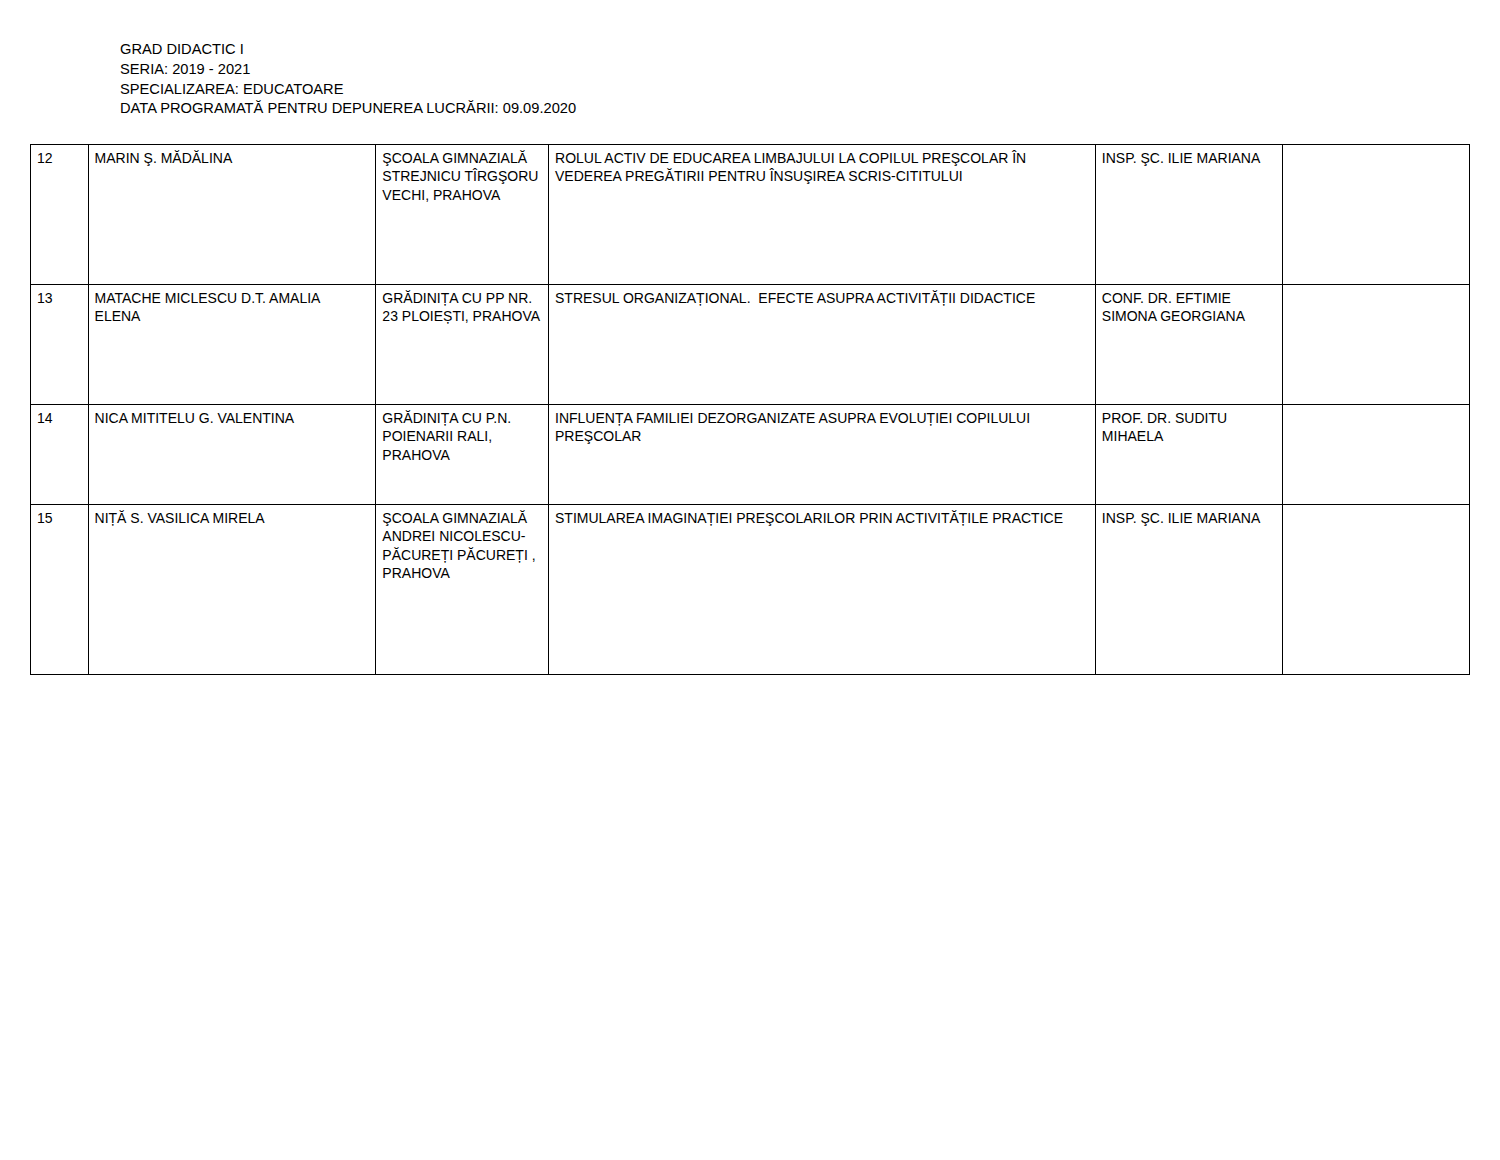GRAD DIDACTIC I
SERIA: 2019 - 2021
SPECIALIZAREA: EDUCATOARE
DATA PROGRAMATĂ PENTRU DEPUNEREA LUCRĂRII: 09.09.2020
| 12 | MARIN Ş. MĂDĂLINA | ŞCOALA GIMNAZIALĂ STREJNICU TÎRGŞORU VECHI, PRAHOVA | ROLUL ACTIV DE EDUCAREA LIMBAJULUI LA COPILUL PREŞCOLAR ÎN VEDEREA PREGĂTIRII PENTRU ÎNSUŞIREA SCRIS-CITITULUI | INSP. ŞC. ILIE MARIANA | |
| 13 | MATACHE MICLESCU D.T. AMALIA ELENA | GRĂDINIȚA CU PP NR. 23 PLOIEȘTI, PRAHOVA | STRESUL ORGANIZAȚIONAL. EFECTE ASUPRA ACTIVITĂȚII DIDACTICE | CONF. DR. EFTIMIE SIMONA GEORGIANA | |
| 14 | NICA MITITELU G. VALENTINA | GRĂDINIȚA CU P.N. POIENARII RALI, PRAHOVA | INFLUENȚA FAMILIEI DEZORGANIZATE ASUPRA EVOLUȚIEI COPILULUI PREŞCOLAR | PROF. DR. SUDITU MIHAELA | |
| 15 | NIȚĂ S. VASILICA MIRELA | ŞCOALA GIMNAZIALĂ ANDREI NICOLESCU-PĂCUREȚI PĂCUREȚI , PRAHOVA | STIMULAREA IMAGINAȚIEI PREŞCOLARILOR PRIN ACTIVITĂȚILE PRACTICE | INSP. ŞC. ILIE MARIANA | |